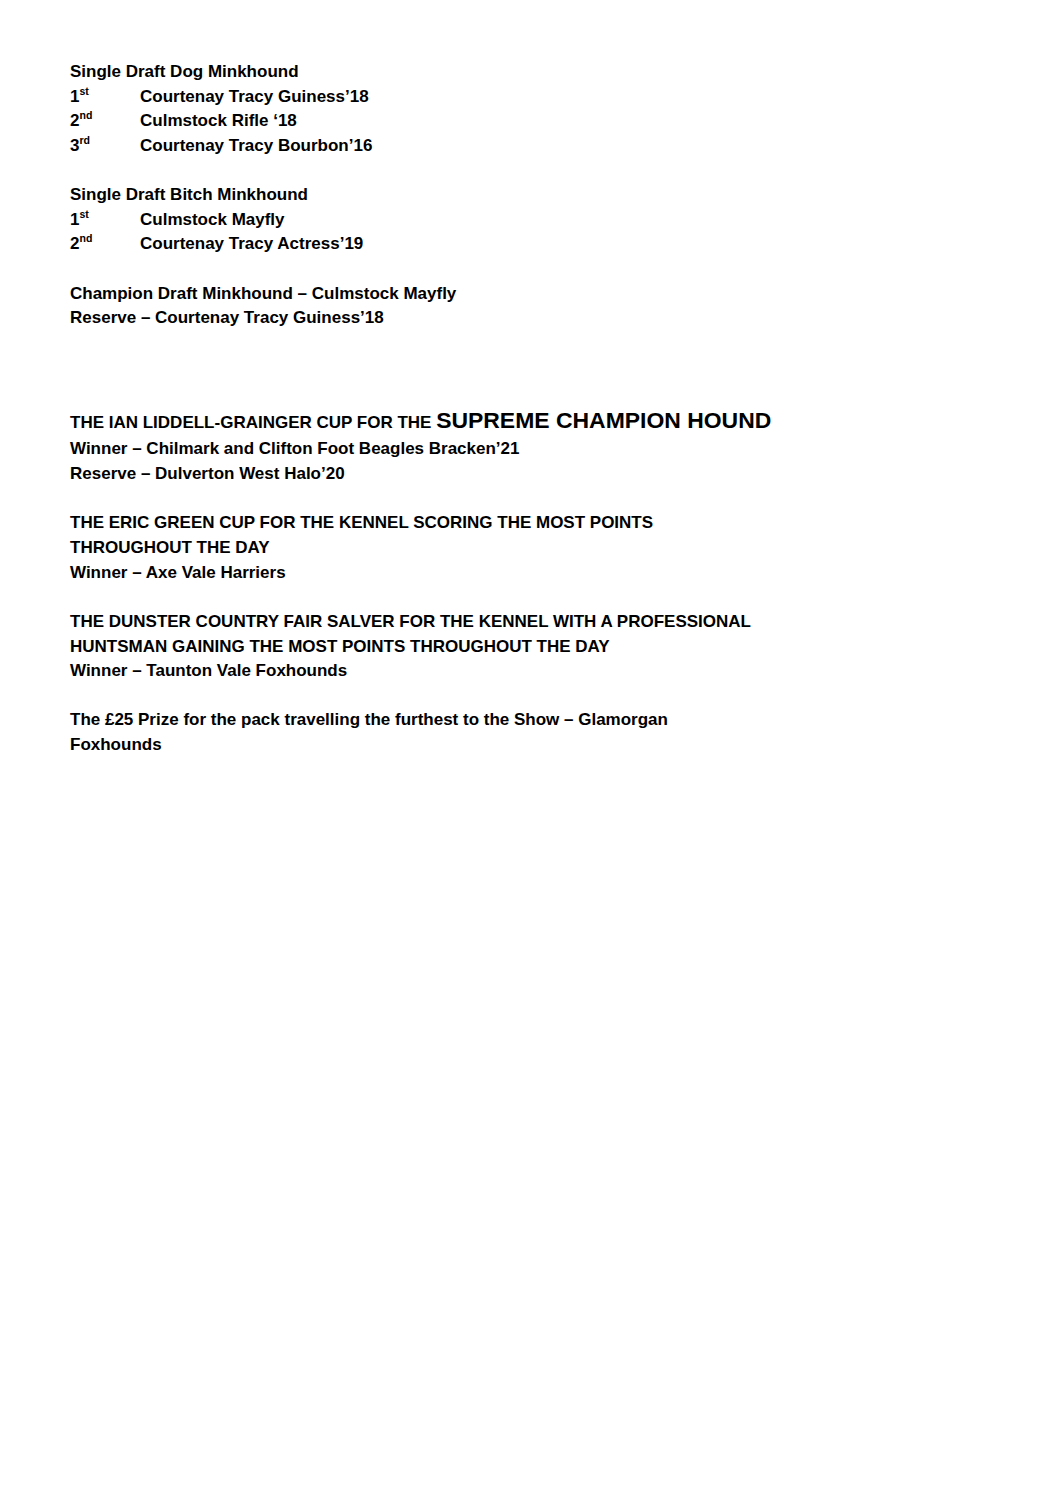Single Draft Dog Minkhound
1st Courtenay Tracy Guiness’18
2nd Culmstock Rifle ‘18
3rd Courtenay Tracy Bourbon’16
Single Draft Bitch Minkhound
1st Culmstock Mayfly
2nd Courtenay Tracy Actress’19
Champion Draft Minkhound – Culmstock Mayfly
Reserve – Courtenay Tracy Guiness’18
THE IAN LIDDELL-GRAINGER CUP FOR THE SUPREME CHAMPION HOUND
Winner – Chilmark and Clifton Foot Beagles Bracken’21
Reserve – Dulverton West Halo’20
THE ERIC GREEN CUP FOR THE KENNEL SCORING THE MOST POINTS
THROUGHOUT THE DAY
Winner – Axe Vale Harriers
THE DUNSTER COUNTRY FAIR SALVER FOR THE KENNEL WITH A PROFESSIONAL
HUNTSMAN GAINING THE MOST POINTS THROUGHOUT THE DAY
Winner – Taunton Vale Foxhounds
The £25 Prize for the pack travelling the furthest to the Show – Glamorgan
Foxhounds